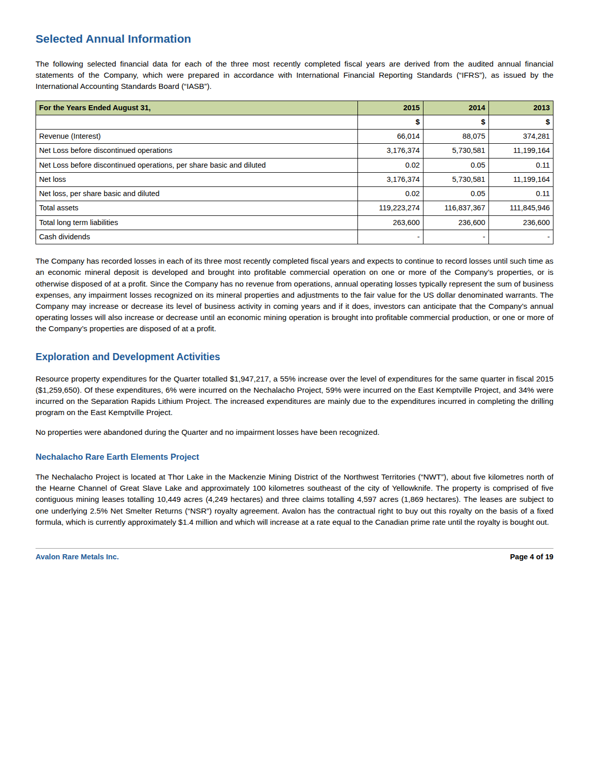Selected Annual Information
The following selected financial data for each of the three most recently completed fiscal years are derived from the audited annual financial statements of the Company, which were prepared in accordance with International Financial Reporting Standards (“IFRS”), as issued by the International Accounting Standards Board (“IASB”).
| For the Years Ended August 31, | 2015 | 2014 | 2013 |
| --- | --- | --- | --- |
| | $ | $ | $ |
| Revenue (Interest) | 66,014 | 88,075 | 374,281 |
| Net Loss before discontinued operations | 3,176,374 | 5,730,581 | 11,199,164 |
| Net Loss before discontinued operations, per share basic and diluted | 0.02 | 0.05 | 0.11 |
| Net loss | 3,176,374 | 5,730,581 | 11,199,164 |
| Net loss, per share basic and diluted | 0.02 | 0.05 | 0.11 |
| Total assets | 119,223,274 | 116,837,367 | 111,845,946 |
| Total long term liabilities | 263,600 | 236,600 | 236,600 |
| Cash dividends | - | - | - |
The Company has recorded losses in each of its three most recently completed fiscal years and expects to continue to record losses until such time as an economic mineral deposit is developed and brought into profitable commercial operation on one or more of the Company’s properties, or is otherwise disposed of at a profit. Since the Company has no revenue from operations, annual operating losses typically represent the sum of business expenses, any impairment losses recognized on its mineral properties and adjustments to the fair value for the US dollar denominated warrants. The Company may increase or decrease its level of business activity in coming years and if it does, investors can anticipate that the Company’s annual operating losses will also increase or decrease until an economic mining operation is brought into profitable commercial production, or one or more of the Company’s properties are disposed of at a profit.
Exploration and Development Activities
Resource property expenditures for the Quarter totalled $1,947,217, a 55% increase over the level of expenditures for the same quarter in fiscal 2015 ($1,259,650). Of these expenditures, 6% were incurred on the Nechalacho Project, 59% were incurred on the East Kemptville Project, and 34% were incurred on the Separation Rapids Lithium Project. The increased expenditures are mainly due to the expenditures incurred in completing the drilling program on the East Kemptville Project.
No properties were abandoned during the Quarter and no impairment losses have been recognized.
Nechalacho Rare Earth Elements Project
The Nechalacho Project is located at Thor Lake in the Mackenzie Mining District of the Northwest Territories (“NWT”), about five kilometres north of the Hearne Channel of Great Slave Lake and approximately 100 kilometres southeast of the city of Yellowknife. The property is comprised of five contiguous mining leases totalling 10,449 acres (4,249 hectares) and three claims totalling 4,597 acres (1,869 hectares). The leases are subject to one underlying 2.5% Net Smelter Returns (“NSR”) royalty agreement. Avalon has the contractual right to buy out this royalty on the basis of a fixed formula, which is currently approximately $1.4 million and which will increase at a rate equal to the Canadian prime rate until the royalty is bought out.
Avalon Rare Metals Inc. Page 4 of 19